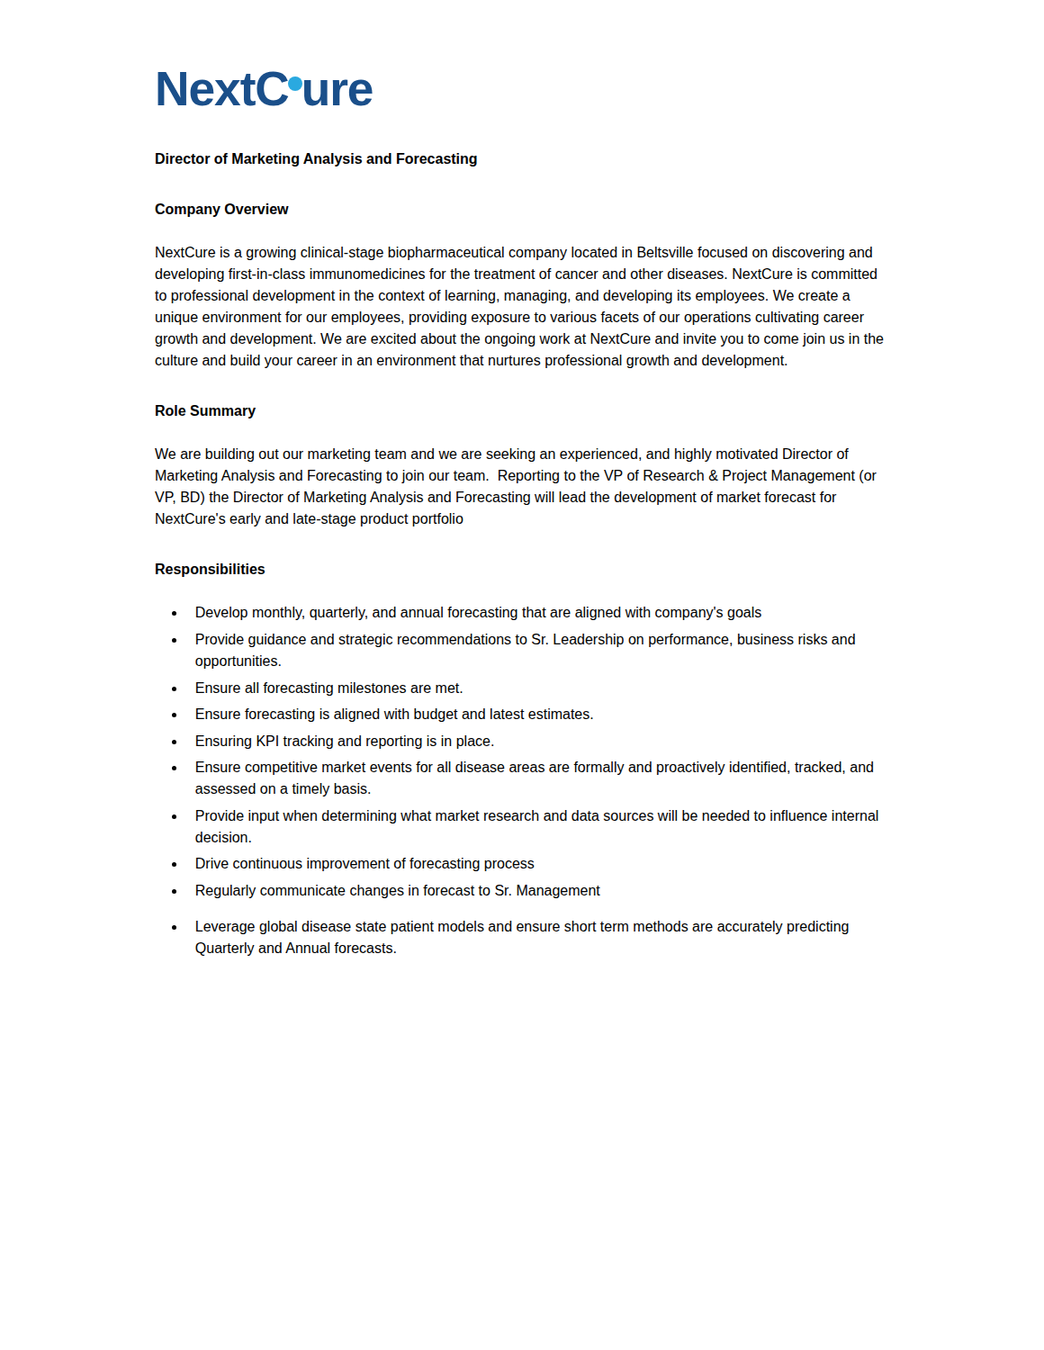Next C ure
Director of Marketing Analysis and Forecasting
Company Overview
NextCure is a growing clinical-stage biopharmaceutical company located in Beltsville focused on discovering and developing first-in-class immunomedicines for the treatment of cancer and other diseases. NextCure is committed to professional development in the context of learning, managing, and developing its employees. We create a unique environment for our employees, providing exposure to various facets of our operations cultivating career growth and development. We are excited about the ongoing work at NextCure and invite you to come join us in the culture and build your career in an environment that nurtures professional growth and development.
Role Summary
We are building out our marketing team and we are seeking an experienced, and highly motivated Director of Marketing Analysis and Forecasting to join our team. Reporting to the VP of Research & Project Management (or VP, BD) the Director of Marketing Analysis and Forecasting will lead the development of market forecast for NextCure's early and late-stage product portfolio
Responsibilities
Develop monthly, quarterly, and annual forecasting that are aligned with company's goals
Provide guidance and strategic recommendations to Sr. Leadership on performance, business risks and opportunities.
Ensure all forecasting milestones are met.
Ensure forecasting is aligned with budget and latest estimates.
Ensuring KPI tracking and reporting is in place.
Ensure competitive market events for all disease areas are formally and proactively identified, tracked, and assessed on a timely basis.
Provide input when determining what market research and data sources will be needed to influence internal decision.
Drive continuous improvement of forecasting process
Regularly communicate changes in forecast to Sr. Management
Leverage global disease state patient models and ensure short term methods are accurately predicting Quarterly and Annual forecasts.